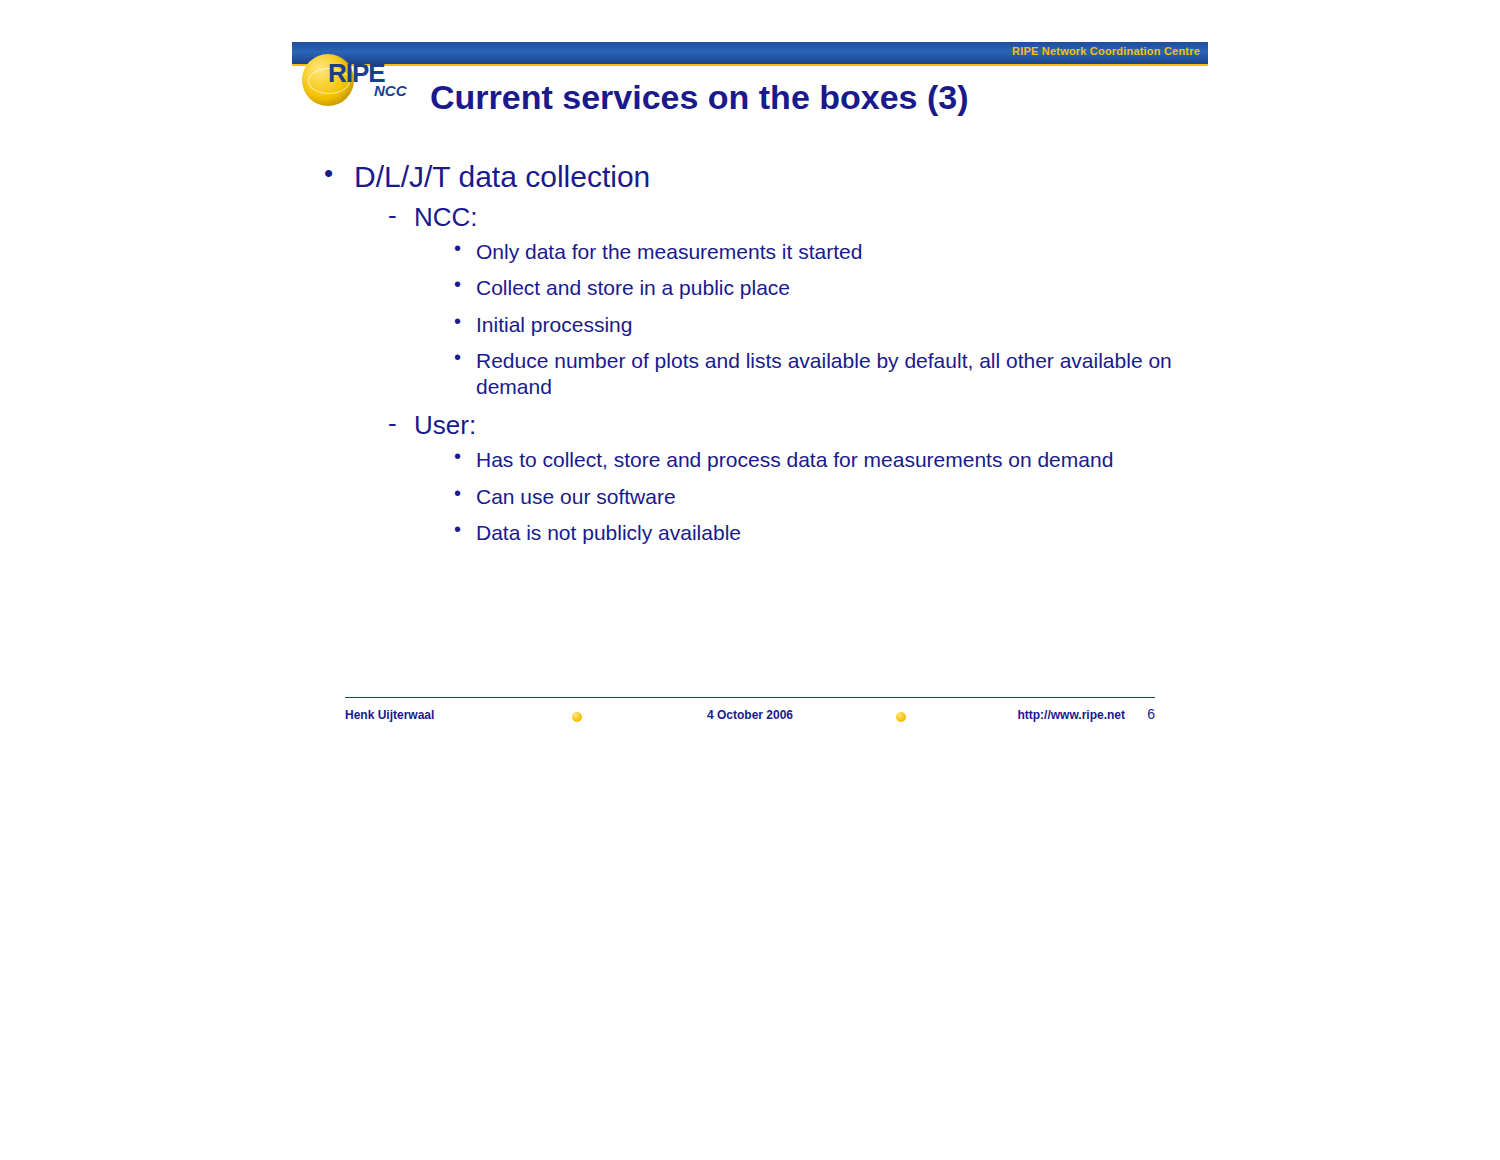RIPE Network Coordination Centre
RIPE NCC
Current services on the boxes (3)
D/L/J/T data collection
NCC:
Only data for the measurements it started
Collect and store in a public place
Initial processing
Reduce number of plots and lists available by default, all other available on demand
User:
Has to collect, store and process data for measurements on demand
Can use our software
Data is not publicly available
Henk Uijterwaal 4 October 2006 http://www.ripe.net 6